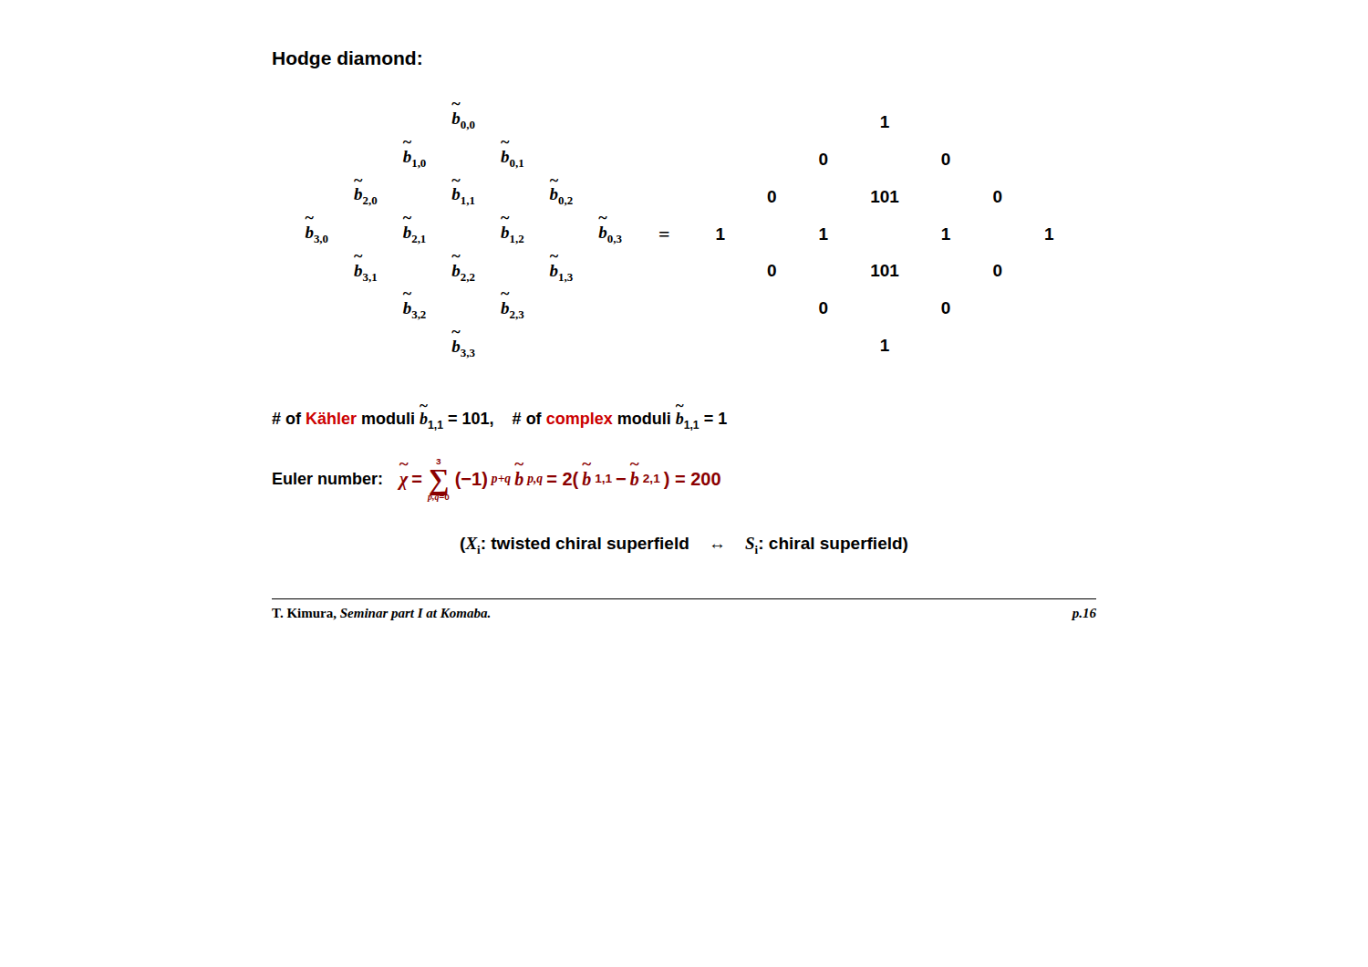Hodge diamond:
| | | | ~ b 0,0 | | | |
| | | ~ b 1,0 | | ~ b 0,1 | | |
| | ~ b 2,0 | | ~ b 1,1 | | ~ b 0,2 | |
| ~ b 3,0 | | ~ b 2,1 | | ~ b 1,2 | | ~ b 0,3 |
| | ~ b 3,1 | | ~ b 2,2 | | ~ b 1,3 | |
| | | ~ b 3,2 | | ~ b 2,3 | | |
| | | | ~ b 3,3 | | | |
=
| | | | 1 | | | |
| | | 0 | | 0 | | |
| | 0 | | 101 | | 0 | |
| 1 | | 1 | | 1 | | 1 |
| | 0 | | 101 | | 0 | |
| | | 0 | | 0 | | |
| | | | 1 | | | |
# of Kähler moduli ~b1,1 = 101, # of complex moduli ~b1,1 = 1
Euler number: ~χ = 3 ∑ p,q=0 (−1)p+q~bp,q = 2(~b1,1 − ~b2,1) = 200
(Xi: twisted chiral superfield ↔ Si: chiral superfield)
T. Kimura, Seminar part I at Komaba.
p.16